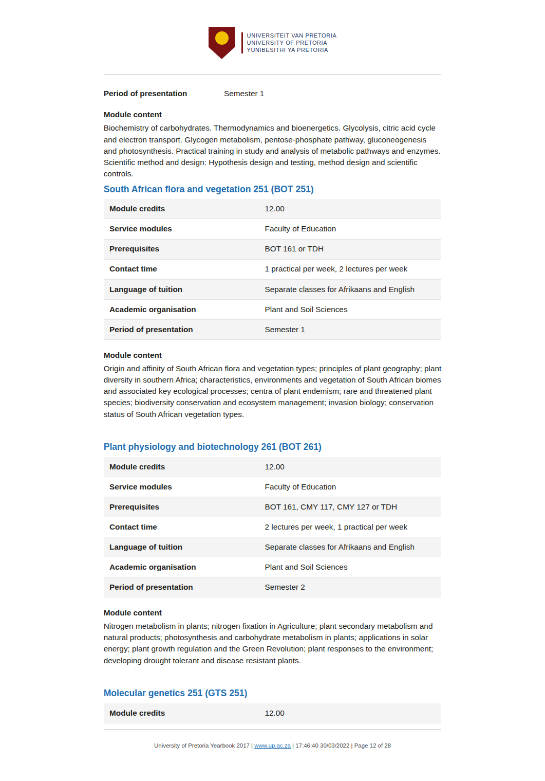UNIVERSITEIT VAN PRETORIA UNIVERSITY OF PRETORIA YUNIBESITHI YA PRETORIA
Period of presentation Semester 1
Module content
Biochemistry of carbohydrates. Thermodynamics and bioenergetics. Glycolysis, citric acid cycle and electron transport. Glycogen metabolism, pentose-phosphate pathway, gluconeogenesis and photosynthesis. Practical training in study and analysis of metabolic pathways and enzymes. Scientific method and design: Hypothesis design and testing, method design and scientific controls.
South African flora and vegetation 251 (BOT 251)
| Module credits | 12.00 |
| Service modules | Faculty of Education |
| Prerequisites | BOT 161 or TDH |
| Contact time | 1 practical per week, 2 lectures per week |
| Language of tuition | Separate classes for Afrikaans and English |
| Academic organisation | Plant and Soil Sciences |
| Period of presentation | Semester 1 |
Module content
Origin and affinity of South African flora and vegetation types; principles of plant geography; plant diversity in southern Africa; characteristics, environments and vegetation of South African biomes and associated key ecological processes; centra of plant endemism; rare and threatened plant species; biodiversity conservation and ecosystem management; invasion biology; conservation status of South African vegetation types.
Plant physiology and biotechnology 261 (BOT 261)
| Module credits | 12.00 |
| Service modules | Faculty of Education |
| Prerequisites | BOT 161, CMY 117, CMY 127 or TDH |
| Contact time | 2 lectures per week, 1 practical per week |
| Language of tuition | Separate classes for Afrikaans and English |
| Academic organisation | Plant and Soil Sciences |
| Period of presentation | Semester 2 |
Module content
Nitrogen metabolism in plants; nitrogen fixation in Agriculture; plant secondary metabolism and natural products; photosynthesis and carbohydrate metabolism in plants; applications in solar energy; plant growth regulation and the Green Revolution; plant responses to the environment; developing drought tolerant and disease resistant plants.
Molecular genetics 251 (GTS 251)
| Module credits | 12.00 |
University of Pretoria Yearbook 2017 | www.up.ac.za | 17:46:40 30/03/2022 | Page 12 of 28